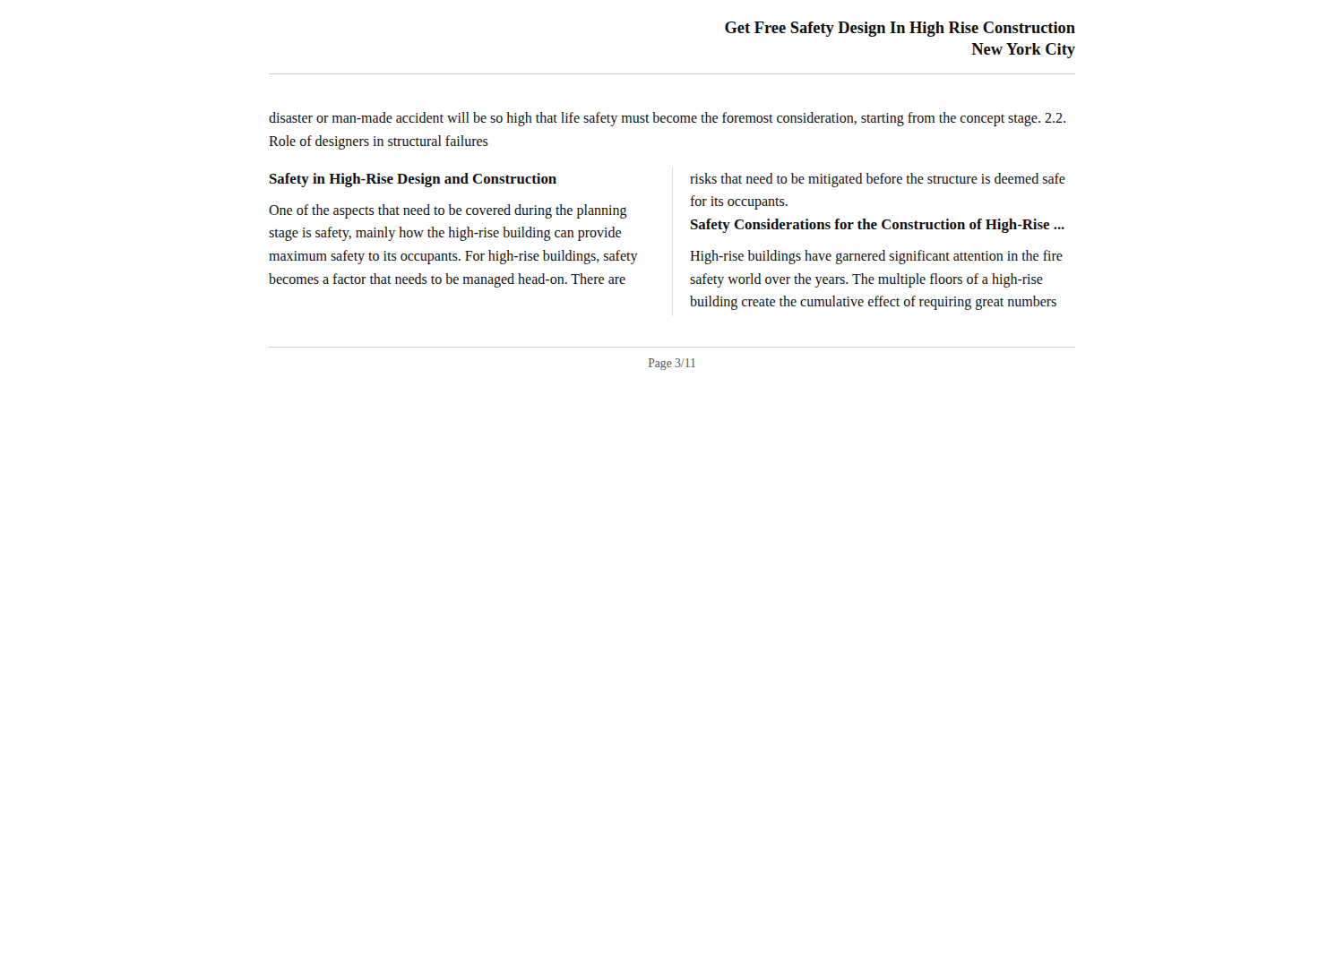Get Free Safety Design In High Rise Construction
New York City
disaster or man-made accident will be so high that life safety must become the foremost consideration, starting from the concept stage. 2.2. Role of designers in structural failures
Safety in High-Rise Design and Construction
One of the aspects that need to be covered during the planning stage is safety, mainly how the high-rise building can provide maximum safety to its occupants. For high-rise buildings, safety becomes a factor that needs to be managed head-on. There are risks that need to be mitigated before the structure is deemed safe for its occupants.
Safety Considerations for the Construction of High-Rise ...
High-rise buildings have garnered significant attention in the fire safety world over the years. The multiple floors of a high-rise building create the cumulative effect of requiring great numbers
Page 3/11